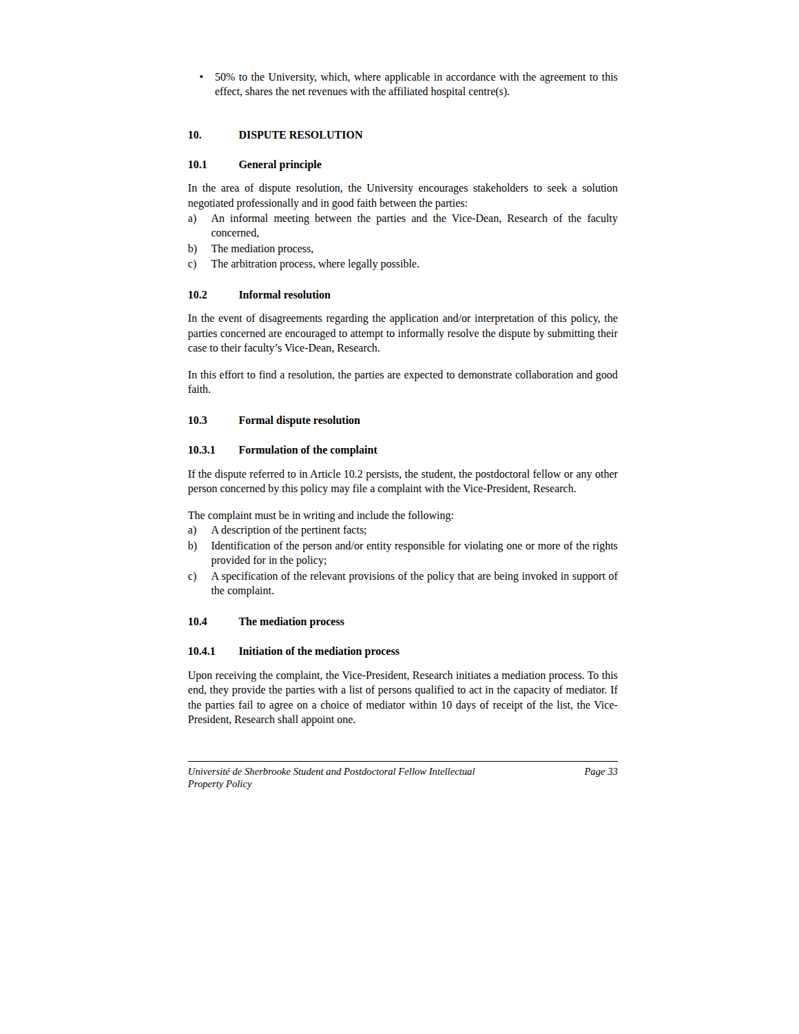50% to the University, which, where applicable in accordance with the agreement to this effect, shares the net revenues with the affiliated hospital centre(s).
10. DISPUTE RESOLUTION
10.1 General principle
In the area of dispute resolution, the University encourages stakeholders to seek a solution negotiated professionally and in good faith between the parties:
An informal meeting between the parties and the Vice-Dean, Research of the faculty concerned,
The mediation process,
The arbitration process, where legally possible.
10.2 Informal resolution
In the event of disagreements regarding the application and/or interpretation of this policy, the parties concerned are encouraged to attempt to informally resolve the dispute by submitting their case to their faculty’s Vice-Dean, Research.
In this effort to find a resolution, the parties are expected to demonstrate collaboration and good faith.
10.3 Formal dispute resolution
10.3.1 Formulation of the complaint
If the dispute referred to in Article 10.2 persists, the student, the postdoctoral fellow or any other person concerned by this policy may file a complaint with the Vice-President, Research.
The complaint must be in writing and include the following:
A description of the pertinent facts;
Identification of the person and/or entity responsible for violating one or more of the rights provided for in the policy;
A specification of the relevant provisions of the policy that are being invoked in support of the complaint.
10.4 The mediation process
10.4.1 Initiation of the mediation process
Upon receiving the complaint, the Vice-President, Research initiates a mediation process. To this end, they provide the parties with a list of persons qualified to act in the capacity of mediator. If the parties fail to agree on a choice of mediator within 10 days of receipt of the list, the Vice-President, Research shall appoint one.
Université de Sherbrooke Student and Postdoctoral Fellow Intellectual Property Policy
Page 33